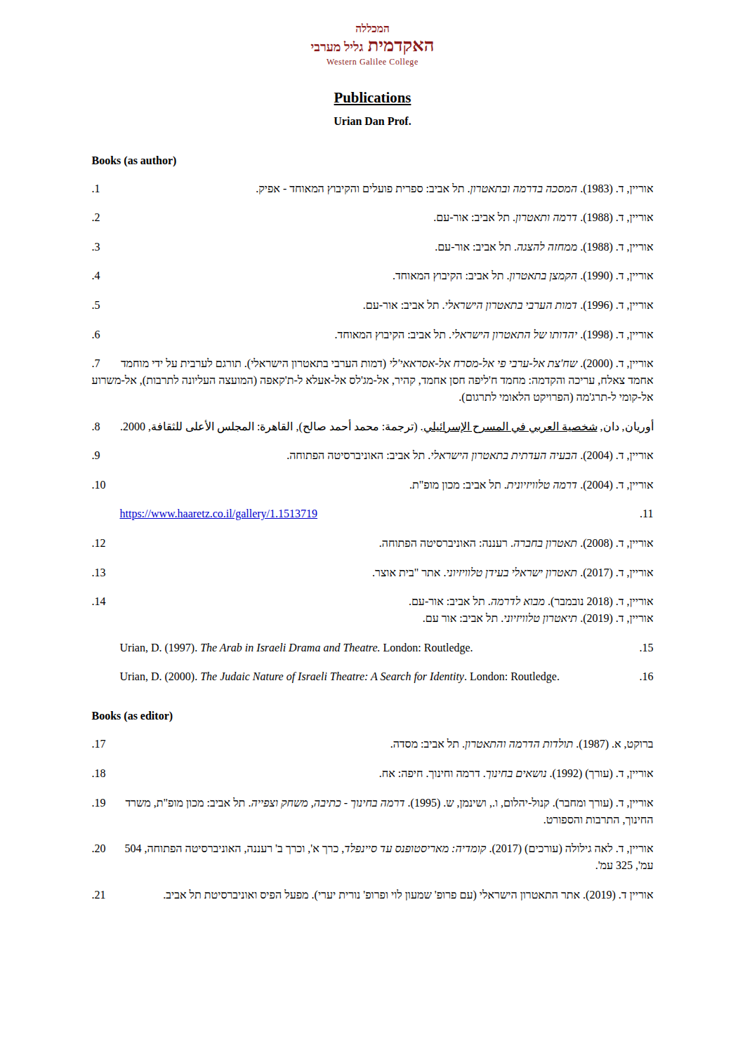המכללההאקדמית גליל מערבי
Western Galilee College
Publications
Urian Dan Prof.
Books (as author)
.1 אוריין, ד. (1983). המסכה בדרמה ובתאטרון. תל אביב: ספרית פועלים והקיבוץ המאוחד - אפיק.
.2 אוריין, ד. (1988). דרמה ותאטרון. תל אביב: אור-עם.
.3 אוריין, ד. (1988). ממחזה להצגה. תל אביב: אור-עם.
.4 אוריין, ד. (1990). הקמצן בתאטרון. תל אביב: הקיבוץ המאוחד.
.5 אוריין, ד. (1996). דמות הערבי בתאטרון הישראלי. תל אביב: אור-עם.
.6 אוריין, ד. (1998). יהדותו של התאטרון הישראלי. תל אביב: הקיבוץ המאוחד.
.7 אוריין, ד. (2000). שח'צת אל-ערבי פי אל-מסרח אל-אסראאי'לי (דמות הערבי בתאטרון הישראלי). תורגם לערבית על ידי מוחמד אחמד צאלח, עריכה והקדמה: מחמד ח'ליפה חסן אחמד, קהיר, אל-מג'לס אל-אעלא ל-ת'קאפה (המועצה העליונה לתרבות), אל-משרוע אל-קומי ל-תרג'מה (הפרויקט הלאומי לתרגום).
.8 أوريان, دان, شخصية العربي في المسرح الإسرائيلي. (ترجمة: محمد أحمد صالح), القاهرة: المجلس الأعلى للثقافة, 2000.
.9 אוריין, ד. (2004). הבעיה העדתית בתאטרון הישראלי. תל אביב: האוניברסיטה הפתוחה.
.10 אוריין, ד. (2004). דרמה טלוויזיונית. תל אביב: מכון מופ"ת.
.11 https://www.haaretz.co.il/gallery/1.1513719
.12 אוריין, ד. (2008). תאטרון בחברה. רעננה: האוניברסיטה הפתוחה.
.13 אוריין, ד. (2017). תאטרון ישראלי בעידן טלוויזיוני. אתר "בית אוצר.
.14 אוריין, ד. (2018 נובמבר). מבוא לדרמה. תל אביב: אור-עם.
אוריין, ד. (2019). תיאטרון טלוויזיוני. תל אביב: אור עם.
.15 Urian, D. (1997). The Arab in Israeli Drama and Theatre. London: Routledge.
.16 Urian, D. (2000). The Judaic Nature of Israeli Theatre: A Search for Identity. London: Routledge.
Books (as editor)
.17 ברוקט, א. (1987). תולדות הדרמה והתאטרון. תל אביב: מסדה.
.18 אוריין, ד. (עורך) (1992). נושאים בחינוך. דרמה וחינוך. חיפה: אח.
.19 אוריין, ד. (עורך ומחבר). קנול-יהלום, ו., ושינמן, ש. (1995). דרמה בחינוך - כתיבה, משחק וצפייה. תל אביב: מכון מופ"ת, משרד החינוך, התרבות והספורט.
.20 אוריין, ד. לאה גילולה (עורכים) (2017). קומדיה: מאריסטופנס עד סיינפלד, כרך א', וכרך ב' רעננה, האוניברסיטה הפתוחה, 504 עמ', 325 עמ'.
.21 אוריין ד. (2019). אתר התאטרון הישראלי (עם פרופ' שמעון לוי ופרופ' נורית יערי). מפעל הפיס ואוניברסיטת תל אביב.